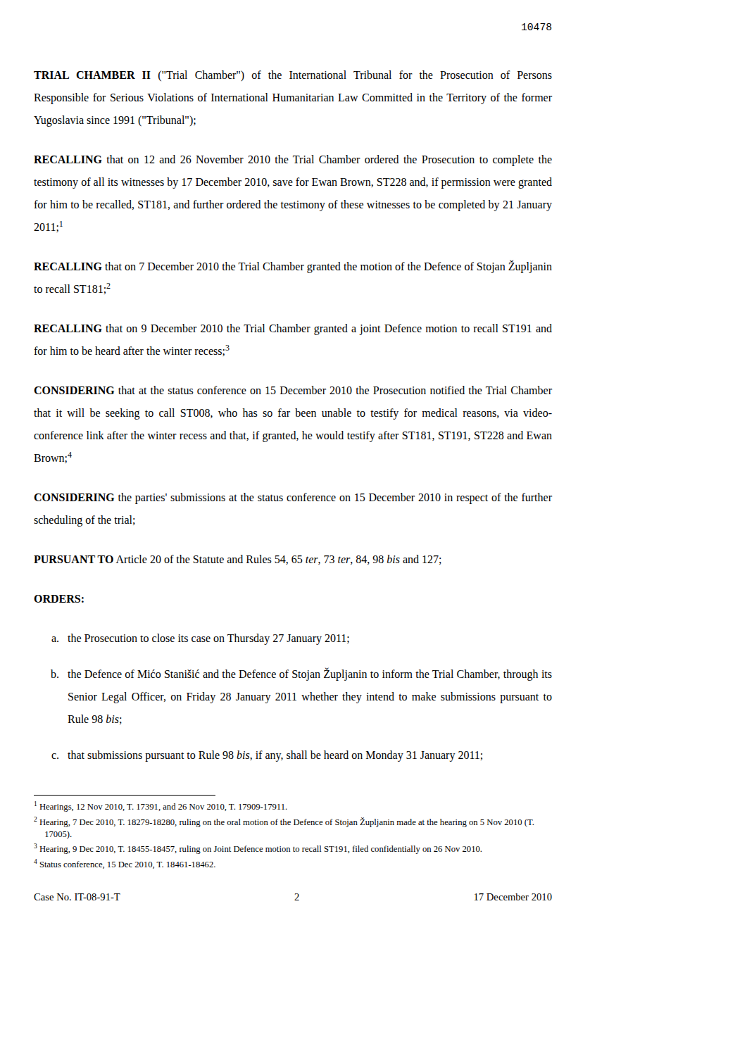10478
TRIAL CHAMBER II ("Trial Chamber") of the International Tribunal for the Prosecution of Persons Responsible for Serious Violations of International Humanitarian Law Committed in the Territory of the former Yugoslavia since 1991 ("Tribunal");
RECALLING that on 12 and 26 November 2010 the Trial Chamber ordered the Prosecution to complete the testimony of all its witnesses by 17 December 2010, save for Ewan Brown, ST228 and, if permission were granted for him to be recalled, ST181, and further ordered the testimony of these witnesses to be completed by 21 January 2011;1
RECALLING that on 7 December 2010 the Trial Chamber granted the motion of the Defence of Stojan Župljanin to recall ST181;2
RECALLING that on 9 December 2010 the Trial Chamber granted a joint Defence motion to recall ST191 and for him to be heard after the winter recess;3
CONSIDERING that at the status conference on 15 December 2010 the Prosecution notified the Trial Chamber that it will be seeking to call ST008, who has so far been unable to testify for medical reasons, via video-conference link after the winter recess and that, if granted, he would testify after ST181, ST191, ST228 and Ewan Brown;4
CONSIDERING the parties' submissions at the status conference on 15 December 2010 in respect of the further scheduling of the trial;
PURSUANT TO Article 20 of the Statute and Rules 54, 65 ter, 73 ter, 84, 98 bis and 127;
ORDERS:
the Prosecution to close its case on Thursday 27 January 2011;
the Defence of Mićo Stanišić and the Defence of Stojan Župljanin to inform the Trial Chamber, through its Senior Legal Officer, on Friday 28 January 2011 whether they intend to make submissions pursuant to Rule 98 bis;
that submissions pursuant to Rule 98 bis, if any, shall be heard on Monday 31 January 2011;
1 Hearings, 12 Nov 2010, T. 17391, and 26 Nov 2010, T. 17909-17911.
2 Hearing, 7 Dec 2010, T. 18279-18280, ruling on the oral motion of the Defence of Stojan Župljanin made at the hearing on 5 Nov 2010 (T. 17005).
3 Hearing, 9 Dec 2010, T. 18455-18457, ruling on Joint Defence motion to recall ST191, filed confidentially on 26 Nov 2010.
4 Status conference, 15 Dec 2010, T. 18461-18462.
Case No. IT-08-91-T
2
17 December 2010